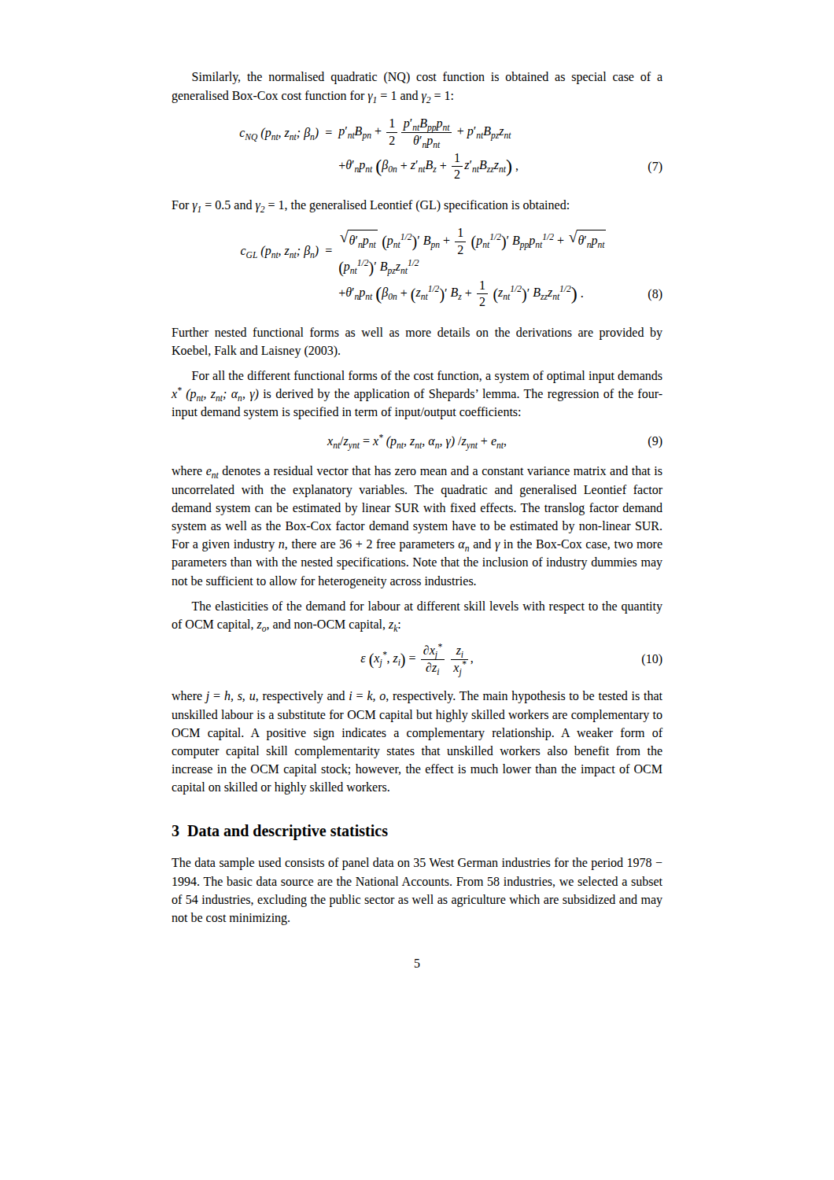Similarly, the normalised quadratic (NQ) cost function is obtained as special case of a generalised Box-Cox cost function for γ1 = 1 and γ2 = 1:
| c NQ (p nt , z nt ; β n ) | = | p ′ nt B pn + 1 2 p ′ nt B pp p nt θ ′ n p nt + p ′ nt B pz z nt | |
| | | + θ ′ n p nt ( β 0n + z ′ nt B z + 1 2 z ′ nt B zz z nt ) , | (7) |
For γ1 = 0.5 and γ2 = 1, the generalised Leontief (GL) specification is obtained:
| c GL (p nt , z nt ; β n ) | = | θ ′ n p nt ( p nt 1/2 ) ′ B pn + 1 2 ( p nt 1/2 ) ′ B pp p nt 1/2 + θ ′ n p nt ( p nt 1/2 ) ′ B pz z nt 1/2 | |
| | | + θ ′ n p nt ( β 0n + ( z nt 1/2 ) ′ B z + 1 2 ( z nt 1/2 ) ′ B zz z nt 1/2 ) . | (8) |
Further nested functional forms as well as more details on the derivations are provided by Koebel, Falk and Laisney (2003).
For all the different functional forms of the cost function, a system of optimal input demands x* (pnt, znt; αn, γ) is derived by the application of Shepards’ lemma. The regression of the four-input demand system is specified in term of input/output coefficients:
xnt/zynt = x* (pnt, znt, αn, γ) /zynt + ent, (9)
where ent denotes a residual vector that has zero mean and a constant variance matrix and that is uncorrelated with the explanatory variables. The quadratic and generalised Leontief factor demand system can be estimated by linear SUR with fixed effects. The translog factor demand system as well as the Box-Cox factor demand system have to be estimated by non-linear SUR. For a given industry n, there are 36 + 2 free parameters αn and γ in the Box-Cox case, two more parameters than with the nested specifications. Note that the inclusion of industry dummies may not be sufficient to allow for heterogeneity across industries.
The elasticities of the demand for labour at different skill levels with respect to the quantity of OCM capital, zo, and non-OCM capital, zk:
ε (xj*, zi) = ∂xj*∂zi zi xj*, (10)
where j = h, s, u, respectively and i = k, o, respectively. The main hypothesis to be tested is that unskilled labour is a substitute for OCM capital but highly skilled workers are complementary to OCM capital. A positive sign indicates a complementary relationship. A weaker form of computer capital skill complementarity states that unskilled workers also benefit from the increase in the OCM capital stock; however, the effect is much lower than the impact of OCM capital on skilled or highly skilled workers.
3 Data and descriptive statistics
The data sample used consists of panel data on 35 West German industries for the period 1978 − 1994. The basic data source are the National Accounts. From 58 industries, we selected a subset of 54 industries, excluding the public sector as well as agriculture which are subsidized and may not be cost minimizing.
5